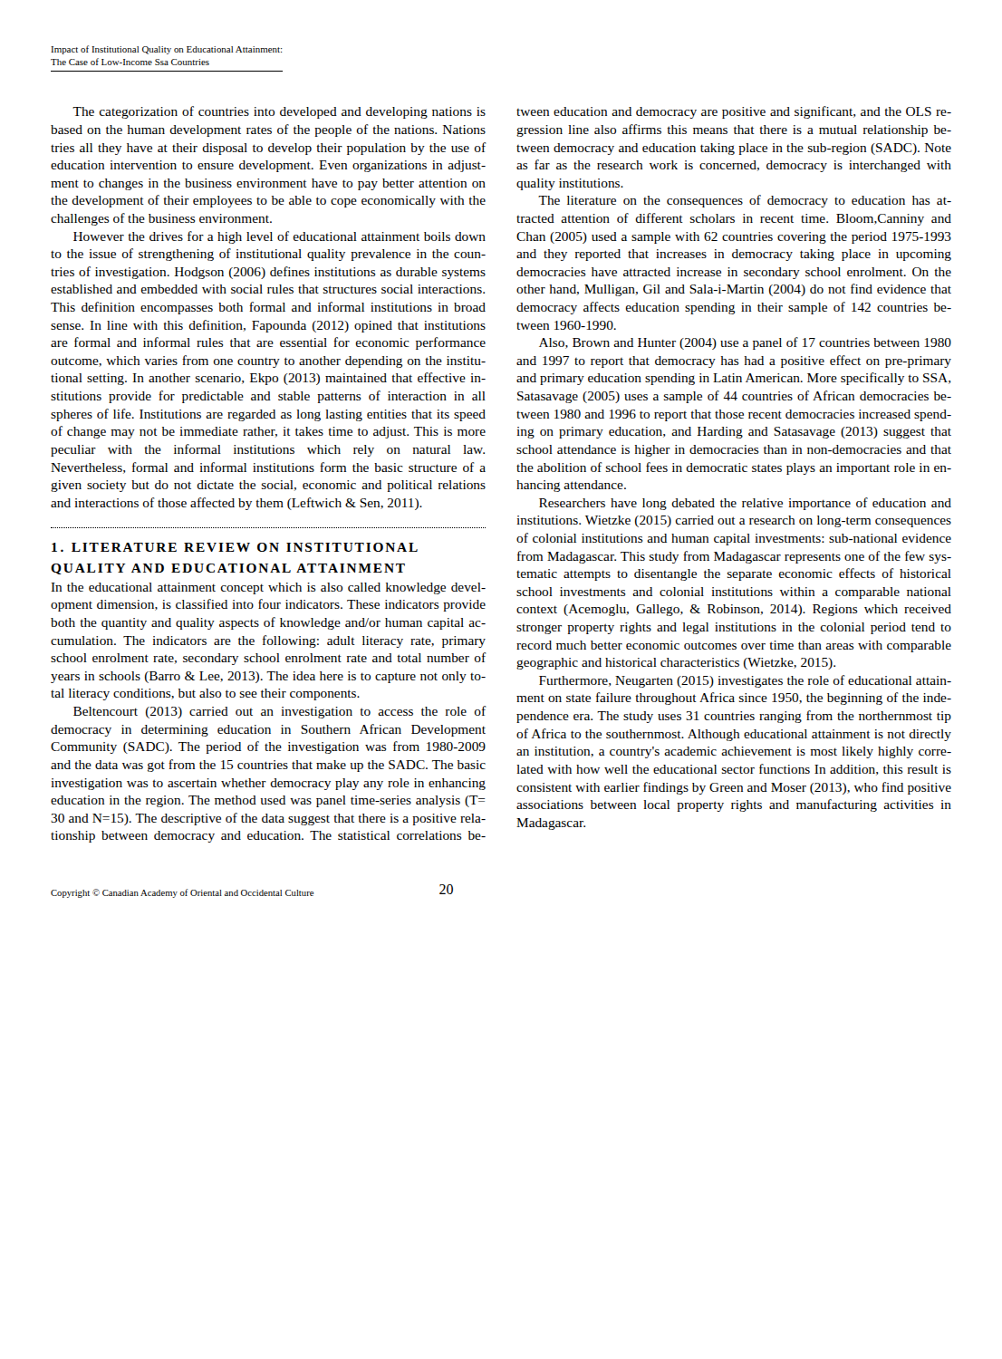Impact of Institutional Quality on Educational Attainment: The Case of Low-Income Ssa Countries
The categorization of countries into developed and developing nations is based on the human development rates of the people of the nations. Nations tries all they have at their disposal to develop their population by the use of education intervention to ensure development. Even organizations in adjustment to changes in the business environment have to pay better attention on the development of their employees to be able to cope economically with the challenges of the business environment.
However the drives for a high level of educational attainment boils down to the issue of strengthening of institutional quality prevalence in the countries of investigation. Hodgson (2006) defines institutions as durable systems established and embedded with social rules that structures social interactions. This definition encompasses both formal and informal institutions in broad sense. In line with this definition, Fapounda (2012) opined that institutions are formal and informal rules that are essential for economic performance outcome, which varies from one country to another depending on the institutional setting. In another scenario, Ekpo (2013) maintained that effective institutions provide for predictable and stable patterns of interaction in all spheres of life. Institutions are regarded as long lasting entities that its speed of change may not be immediate rather, it takes time to adjust. This is more peculiar with the informal institutions which rely on natural law. Nevertheless, formal and informal institutions form the basic structure of a given society but do not dictate the social, economic and political relations and interactions of those affected by them (Leftwich & Sen, 2011).
1. Literature Review on Institutional Quality and Educational Attainment
In the educational attainment concept which is also called knowledge development dimension, is classified into four indicators. These indicators provide both the quantity and quality aspects of knowledge and/or human capital accumulation. The indicators are the following: adult literacy rate, primary school enrolment rate, secondary school enrolment rate and total number of years in schools (Barro & Lee, 2013). The idea here is to capture not only total literacy conditions, but also to see their components.
Beltencourt (2013) carried out an investigation to access the role of democracy in determining education in Southern African Development Community (SADC). The period of the investigation was from 1980-2009 and the data was got from the 15 countries that make up the SADC. The basic investigation was to ascertain whether democracy play any role in enhancing education in the region. The method used was panel time-series analysis (T= 30 and N=15). The descriptive of the data suggest that there is a positive relationship between democracy and education. The statistical correlations between education and democracy are positive and significant, and the OLS regression line also affirms this means that there is a mutual relationship between democracy and education taking place in the sub-region (SADC). Note as far as the research work is concerned, democracy is interchanged with quality institutions.
The literature on the consequences of democracy to education has attracted attention of different scholars in recent time. Bloom,Canniny and Chan (2005) used a sample with 62 countries covering the period 1975-1993 and they reported that increases in democracy taking place in upcoming democracies have attracted increase in secondary school enrolment. On the other hand, Mulligan, Gil and Sala-i-Martin (2004) do not find evidence that democracy affects education spending in their sample of 142 countries between 1960-1990.
Also, Brown and Hunter (2004) use a panel of 17 countries between 1980 and 1997 to report that democracy has had a positive effect on pre-primary and primary education spending in Latin American. More specifically to SSA, Satasavage (2005) uses a sample of 44 countries of African democracies between 1980 and 1996 to report that those recent democracies increased spending on primary education, and Harding and Satasavage (2013) suggest that school attendance is higher in democracies than in non-democracies and that the abolition of school fees in democratic states plays an important role in enhancing attendance.
Researchers have long debated the relative importance of education and institutions. Wietzke (2015) carried out a research on long-term consequences of colonial institutions and human capital investments: sub-national evidence from Madagascar. This study from Madagascar represents one of the few systematic attempts to disentangle the separate economic effects of historical school investments and colonial institutions within a comparable national context (Acemoglu, Gallego, & Robinson, 2014). Regions which received stronger property rights and legal institutions in the colonial period tend to record much better economic outcomes over time than areas with comparable geographic and historical characteristics (Wietzke, 2015).
Furthermore, Neugarten (2015) investigates the role of educational attainment on state failure throughout Africa since 1950, the beginning of the independence era. The study uses 31 countries ranging from the northernmost tip of Africa to the southernmost. Although educational attainment is not directly an institution, a country's academic achievement is most likely highly correlated with how well the educational sector functions In addition, this result is consistent with earlier findings by Green and Moser (2013), who find positive associations between local property rights and manufacturing activities in Madagascar.
Copyright © Canadian Academy of Oriental and Occidental Culture
20